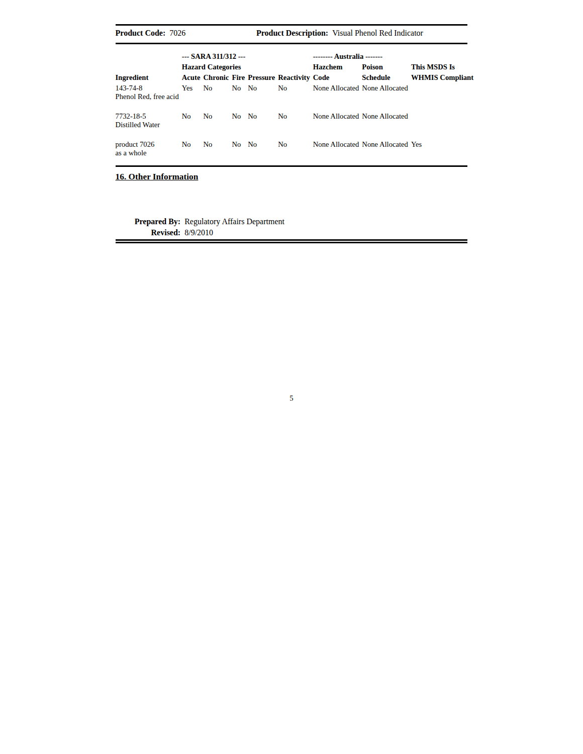Product Code: 7026
Product Description: Visual Phenol Red Indicator
| | --- SARA 311/312 --- | -------- Australia ------- | |
| --- | --- | --- | --- |
| | Hazard Categories | Hazchem | Poison | This MSDS Is |
| Ingredient | Acute | Chronic | Fire | Pressure | Reactivity | Code | Schedule | WHMIS Compliant |
| 143-74-8 Phenol Red, free acid | Yes | No | No | No | No | None Allocated | None Allocated | |
| 7732-18-5 Distilled Water | No | No | No | No | No | None Allocated | None Allocated | |
| product 7026 as a whole | No | No | No | No | No | None Allocated | None Allocated | Yes |
16. Other Information
Prepared By: Regulatory Affairs Department
Revised: 8/9/2010
5